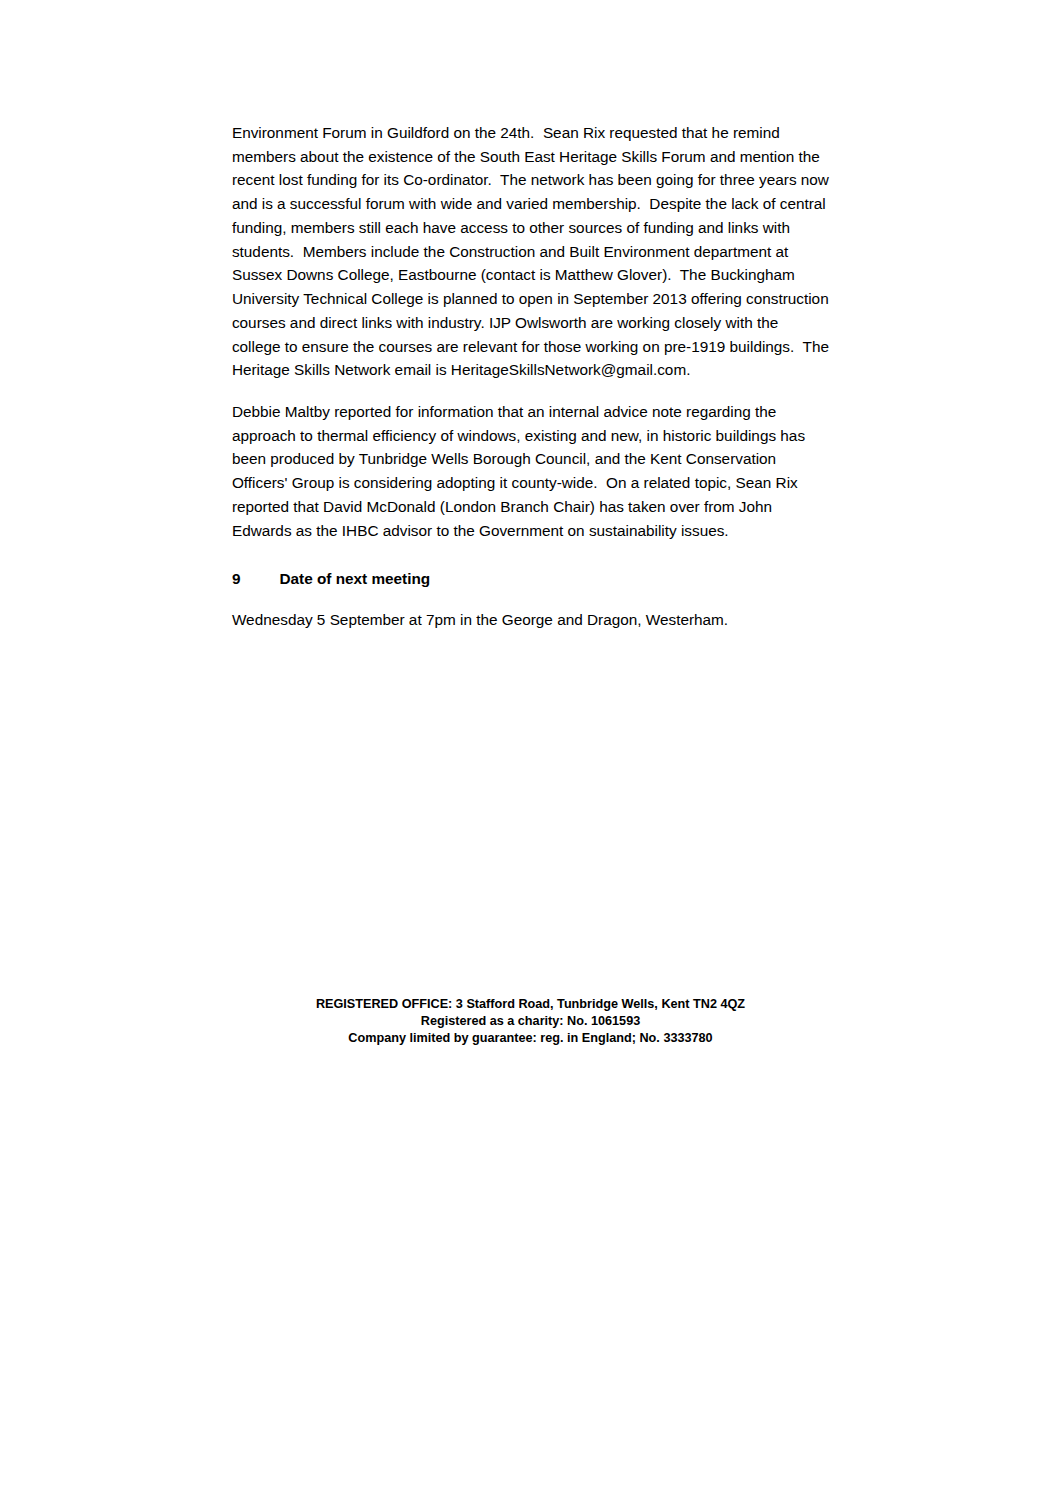Environment Forum in Guildford on the 24th. Sean Rix requested that he remind members about the existence of the South East Heritage Skills Forum and mention the recent lost funding for its Co-ordinator. The network has been going for three years now and is a successful forum with wide and varied membership. Despite the lack of central funding, members still each have access to other sources of funding and links with students. Members include the Construction and Built Environment department at Sussex Downs College, Eastbourne (contact is Matthew Glover). The Buckingham University Technical College is planned to open in September 2013 offering construction courses and direct links with industry. IJP Owlsworth are working closely with the college to ensure the courses are relevant for those working on pre-1919 buildings. The Heritage Skills Network email is HeritageSkillsNetwork@gmail.com.
Debbie Maltby reported for information that an internal advice note regarding the approach to thermal efficiency of windows, existing and new, in historic buildings has been produced by Tunbridge Wells Borough Council, and the Kent Conservation Officers' Group is considering adopting it county-wide. On a related topic, Sean Rix reported that David McDonald (London Branch Chair) has taken over from John Edwards as the IHBC advisor to the Government on sustainability issues.
9 Date of next meeting
Wednesday 5 September at 7pm in the George and Dragon, Westerham.
REGISTERED OFFICE: 3 Stafford Road, Tunbridge Wells, Kent TN2 4QZ
Registered as a charity: No. 1061593
Company limited by guarantee: reg. in England; No. 3333780